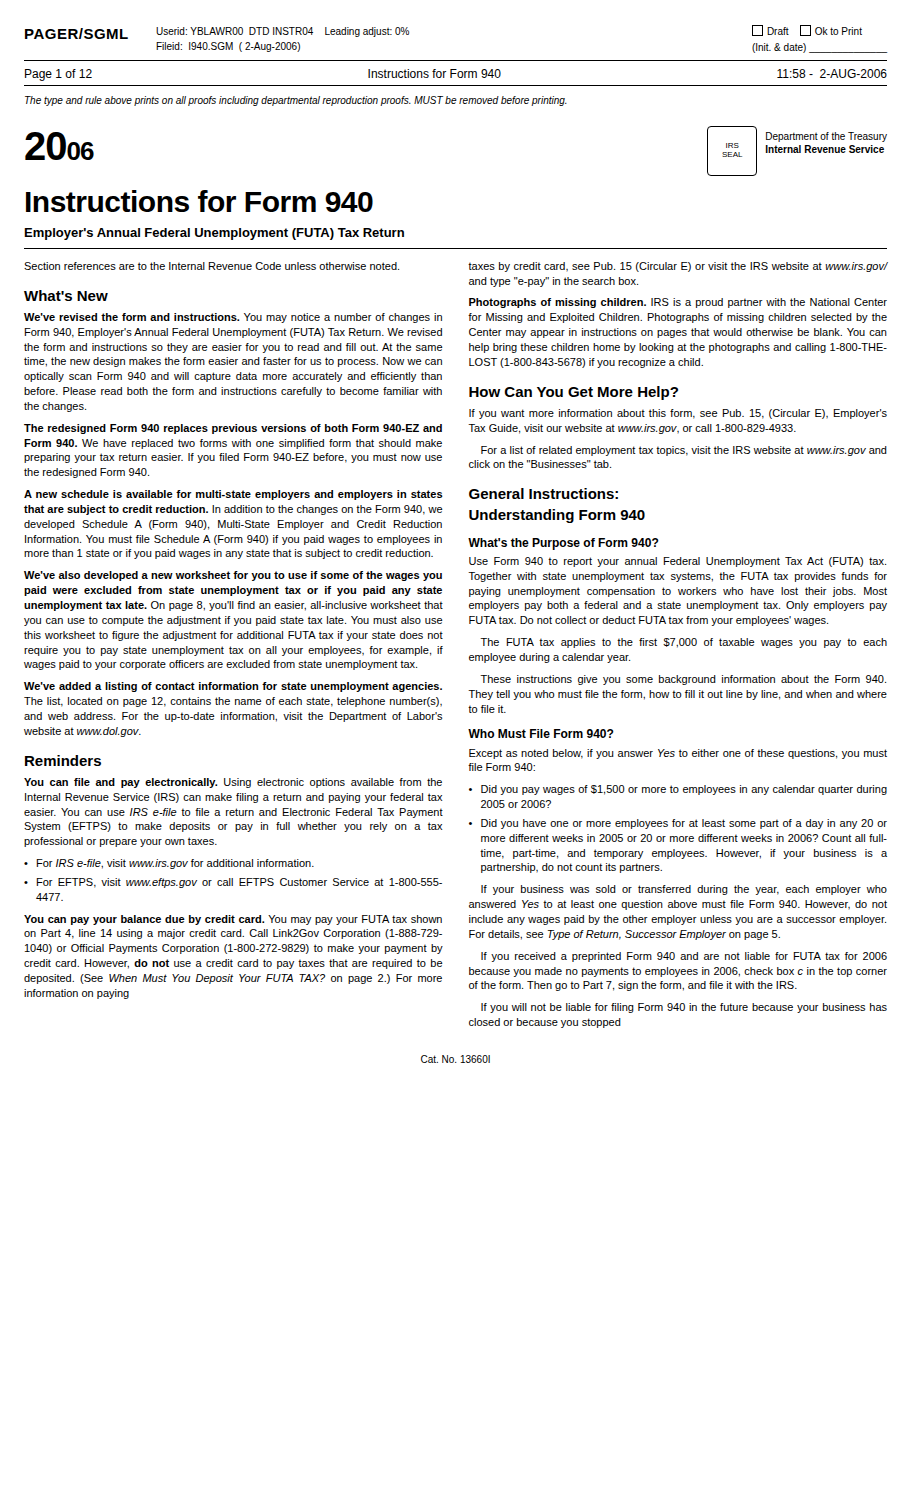PAGER/SGML
Userid: YBLAWR00 DTD INSTR04 Leading adjust: 0%
Fileid: I940.SGM ( 2-Aug-2006)
Draft Ok to Print
(Init. & date) ______________
Page 1 of 12
Instructions for Form 940
11:58 - 2-AUG-2006
The type and rule above prints on all proofs including departmental reproduction proofs. MUST be removed before printing.
2006
IRS
SEAL
Department of the Treasury
Internal Revenue Service
Instructions for Form 940
Employer's Annual Federal Unemployment (FUTA) Tax Return
Section references are to the Internal Revenue Code unless otherwise noted.
What's New
We've revised the form and instructions. You may notice a number of changes in Form 940, Employer's Annual Federal Unemployment (FUTA) Tax Return. We revised the form and instructions so they are easier for you to read and fill out. At the same time, the new design makes the form easier and faster for us to process. Now we can optically scan Form 940 and will capture data more accurately and efficiently than before. Please read both the form and instructions carefully to become familiar with the changes.
The redesigned Form 940 replaces previous versions of both Form 940-EZ and Form 940. We have replaced two forms with one simplified form that should make preparing your tax return easier. If you filed Form 940-EZ before, you must now use the redesigned Form 940.
A new schedule is available for multi-state employers and employers in states that are subject to credit reduction. In addition to the changes on the Form 940, we developed Schedule A (Form 940), Multi-State Employer and Credit Reduction Information. You must file Schedule A (Form 940) if you paid wages to employees in more than 1 state or if you paid wages in any state that is subject to credit reduction.
We've also developed a new worksheet for you to use if some of the wages you paid were excluded from state unemployment tax or if you paid any state unemployment tax late. On page 8, you'll find an easier, all-inclusive worksheet that you can use to compute the adjustment if you paid state tax late. You must also use this worksheet to figure the adjustment for additional FUTA tax if your state does not require you to pay state unemployment tax on all your employees, for example, if wages paid to your corporate officers are excluded from state unemployment tax.
We've added a listing of contact information for state unemployment agencies. The list, located on page 12, contains the name of each state, telephone number(s), and web address. For the up-to-date information, visit the Department of Labor's website at www.dol.gov.
Reminders
You can file and pay electronically. Using electronic options available from the Internal Revenue Service (IRS) can make filing a return and paying your federal tax easier. You can use IRS e-file to file a return and Electronic Federal Tax Payment System (EFTPS) to make deposits or pay in full whether you rely on a tax professional or prepare your own taxes.
For IRS e-file, visit www.irs.gov for additional information.
For EFTPS, visit www.eftps.gov or call EFTPS Customer Service at 1-800-555-4477.
You can pay your balance due by credit card. You may pay your FUTA tax shown on Part 4, line 14 using a major credit card. Call Link2Gov Corporation (1-888-729-1040) or Official Payments Corporation (1-800-272-9829) to make your payment by credit card. However, do not use a credit card to pay taxes that are required to be deposited. (See When Must You Deposit Your FUTA TAX? on page 2.) For more information on paying
taxes by credit card, see Pub. 15 (Circular E) or visit the IRS website at www.irs.gov/ and type "e-pay" in the search box.
Photographs of missing children. IRS is a proud partner with the National Center for Missing and Exploited Children. Photographs of missing children selected by the Center may appear in instructions on pages that would otherwise be blank. You can help bring these children home by looking at the photographs and calling 1-800-THE-LOST (1-800-843-5678) if you recognize a child.
How Can You Get More Help?
If you want more information about this form, see Pub. 15, (Circular E), Employer's Tax Guide, visit our website at www.irs.gov, or call 1-800-829-4933.
For a list of related employment tax topics, visit the IRS website at www.irs.gov and click on the "Businesses" tab.
General Instructions:
Understanding Form 940
What's the Purpose of Form 940?
Use Form 940 to report your annual Federal Unemployment Tax Act (FUTA) tax. Together with state unemployment tax systems, the FUTA tax provides funds for paying unemployment compensation to workers who have lost their jobs. Most employers pay both a federal and a state unemployment tax. Only employers pay FUTA tax. Do not collect or deduct FUTA tax from your employees' wages.
The FUTA tax applies to the first $7,000 of taxable wages you pay to each employee during a calendar year.
These instructions give you some background information about the Form 940. They tell you who must file the form, how to fill it out line by line, and when and where to file it.
Who Must File Form 940?
Except as noted below, if you answer Yes to either one of these questions, you must file Form 940:
Did you pay wages of $1,500 or more to employees in any calendar quarter during 2005 or 2006?
Did you have one or more employees for at least some part of a day in any 20 or more different weeks in 2005 or 20 or more different weeks in 2006? Count all full-time, part-time, and temporary employees. However, if your business is a partnership, do not count its partners.
If your business was sold or transferred during the year, each employer who answered Yes to at least one question above must file Form 940. However, do not include any wages paid by the other employer unless you are a successor employer. For details, see Type of Return, Successor Employer on page 5.
If you received a preprinted Form 940 and are not liable for FUTA tax for 2006 because you made no payments to employees in 2006, check box c in the top corner of the form. Then go to Part 7, sign the form, and file it with the IRS.
If you will not be liable for filing Form 940 in the future because your business has closed or because you stopped
Cat. No. 13660I